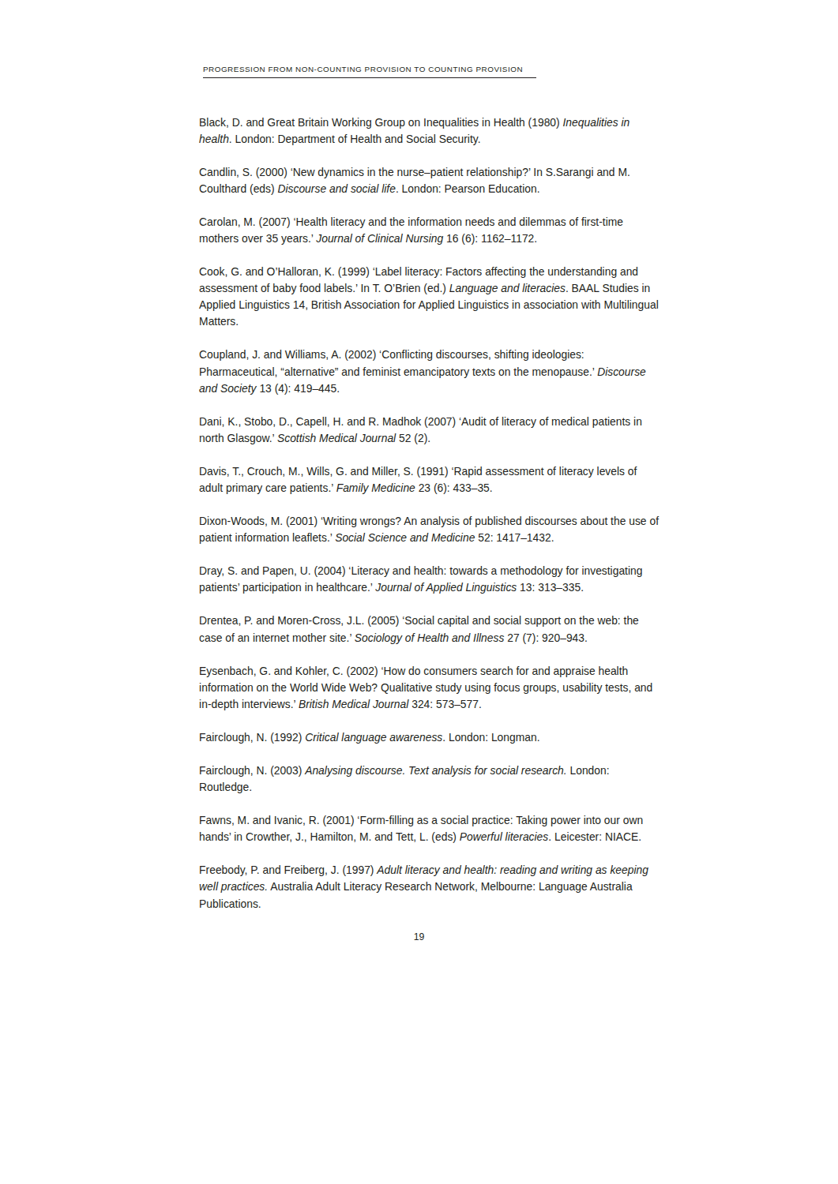Progression from non-counting provision to counting provision
Black, D. and Great Britain Working Group on Inequalities in Health (1980) Inequalities in health. London: Department of Health and Social Security.
Candlin, S. (2000) ‘New dynamics in the nurse–patient relationship?’ In S.Sarangi and M. Coulthard (eds) Discourse and social life. London: Pearson Education.
Carolan, M. (2007) ‘Health literacy and the information needs and dilemmas of first-time mothers over 35 years.’ Journal of Clinical Nursing 16 (6): 1162–1172.
Cook, G. and O’Halloran, K. (1999) ‘Label literacy: Factors affecting the understanding and assessment of baby food labels.’ In T. O’Brien (ed.) Language and literacies. BAAL Studies in Applied Linguistics 14, British Association for Applied Linguistics in association with Multilingual Matters.
Coupland, J. and Williams, A. (2002) ‘Conflicting discourses, shifting ideologies: Pharmaceutical, “alternative” and feminist emancipatory texts on the menopause.’ Discourse and Society 13 (4): 419–445.
Dani, K., Stobo, D., Capell, H. and R. Madhok (2007) ‘Audit of literacy of medical patients in north Glasgow.’ Scottish Medical Journal 52 (2).
Davis, T., Crouch, M., Wills, G. and Miller, S. (1991) ‘Rapid assessment of literacy levels of adult primary care patients.’ Family Medicine 23 (6): 433–35.
Dixon-Woods, M. (2001) ‘Writing wrongs? An analysis of published discourses about the use of patient information leaflets.’ Social Science and Medicine 52: 1417–1432.
Dray, S. and Papen, U. (2004) ‘Literacy and health: towards a methodology for investigating patients’ participation in healthcare.’ Journal of Applied Linguistics 13: 313–335.
Drentea, P. and Moren-Cross, J.L. (2005) ‘Social capital and social support on the web: the case of an internet mother site.’ Sociology of Health and Illness 27 (7): 920–943.
Eysenbach, G. and Kohler, C. (2002) ‘How do consumers search for and appraise health information on the World Wide Web? Qualitative study using focus groups, usability tests, and in-depth interviews.’ British Medical Journal 324: 573–577.
Fairclough, N. (1992) Critical language awareness. London: Longman.
Fairclough, N. (2003) Analysing discourse. Text analysis for social research. London: Routledge.
Fawns, M. and Ivanic, R. (2001) ‘Form-filling as a social practice: Taking power into our own hands’ in Crowther, J., Hamilton, M. and Tett, L. (eds) Powerful literacies. Leicester: NIACE.
Freebody, P. and Freiberg, J. (1997) Adult literacy and health: reading and writing as keeping well practices. Australia Adult Literacy Research Network, Melbourne: Language Australia Publications.
19